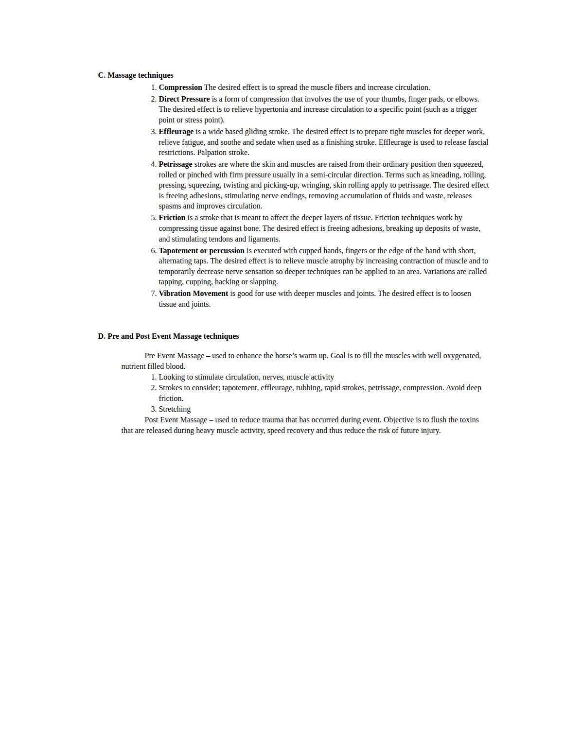C. Massage techniques
Compression The desired effect is to spread the muscle fibers and increase circulation.
Direct Pressure is a form of compression that involves the use of your thumbs, finger pads, or elbows. The desired effect is to relieve hypertonia and increase circulation to a specific point (such as a trigger point or stress point).
Effleurage is a wide based gliding stroke. The desired effect is to prepare tight muscles for deeper work, relieve fatigue, and soothe and sedate when used as a finishing stroke. Effleurage is used to release fascial restrictions. Palpation stroke.
Petrissage strokes are where the skin and muscles are raised from their ordinary position then squeezed, rolled or pinched with firm pressure usually in a semi-circular direction. Terms such as kneading, rolling, pressing, squeezing, twisting and picking-up, wringing, skin rolling apply to petrissage. The desired effect is freeing adhesions, stimulating nerve endings, removing accumulation of fluids and waste, releases spasms and improves circulation.
Friction is a stroke that is meant to affect the deeper layers of tissue. Friction techniques work by compressing tissue against bone. The desired effect is freeing adhesions, breaking up deposits of waste, and stimulating tendons and ligaments.
Tapotement or percussion is executed with cupped hands, fingers or the edge of the hand with short, alternating taps. The desired effect is to relieve muscle atrophy by increasing contraction of muscle and to temporarily decrease nerve sensation so deeper techniques can be applied to an area. Variations are called tapping, cupping, hacking or slapping.
Vibration Movement is good for use with deeper muscles and joints. The desired effect is to loosen tissue and joints.
D. Pre and Post Event Massage techniques
Pre Event Massage – used to enhance the horse’s warm up. Goal is to fill the muscles with well oxygenated, nutrient filled blood.
Looking to stimulate circulation, nerves, muscle activity
Strokes to consider; tapotement, effleurage, rubbing, rapid strokes, petrissage, compression. Avoid deep friction.
Stretching
Post Event Massage – used to reduce trauma that has occurred during event. Objective is to flush the toxins that are released during heavy muscle activity, speed recovery and thus reduce the risk of future injury.